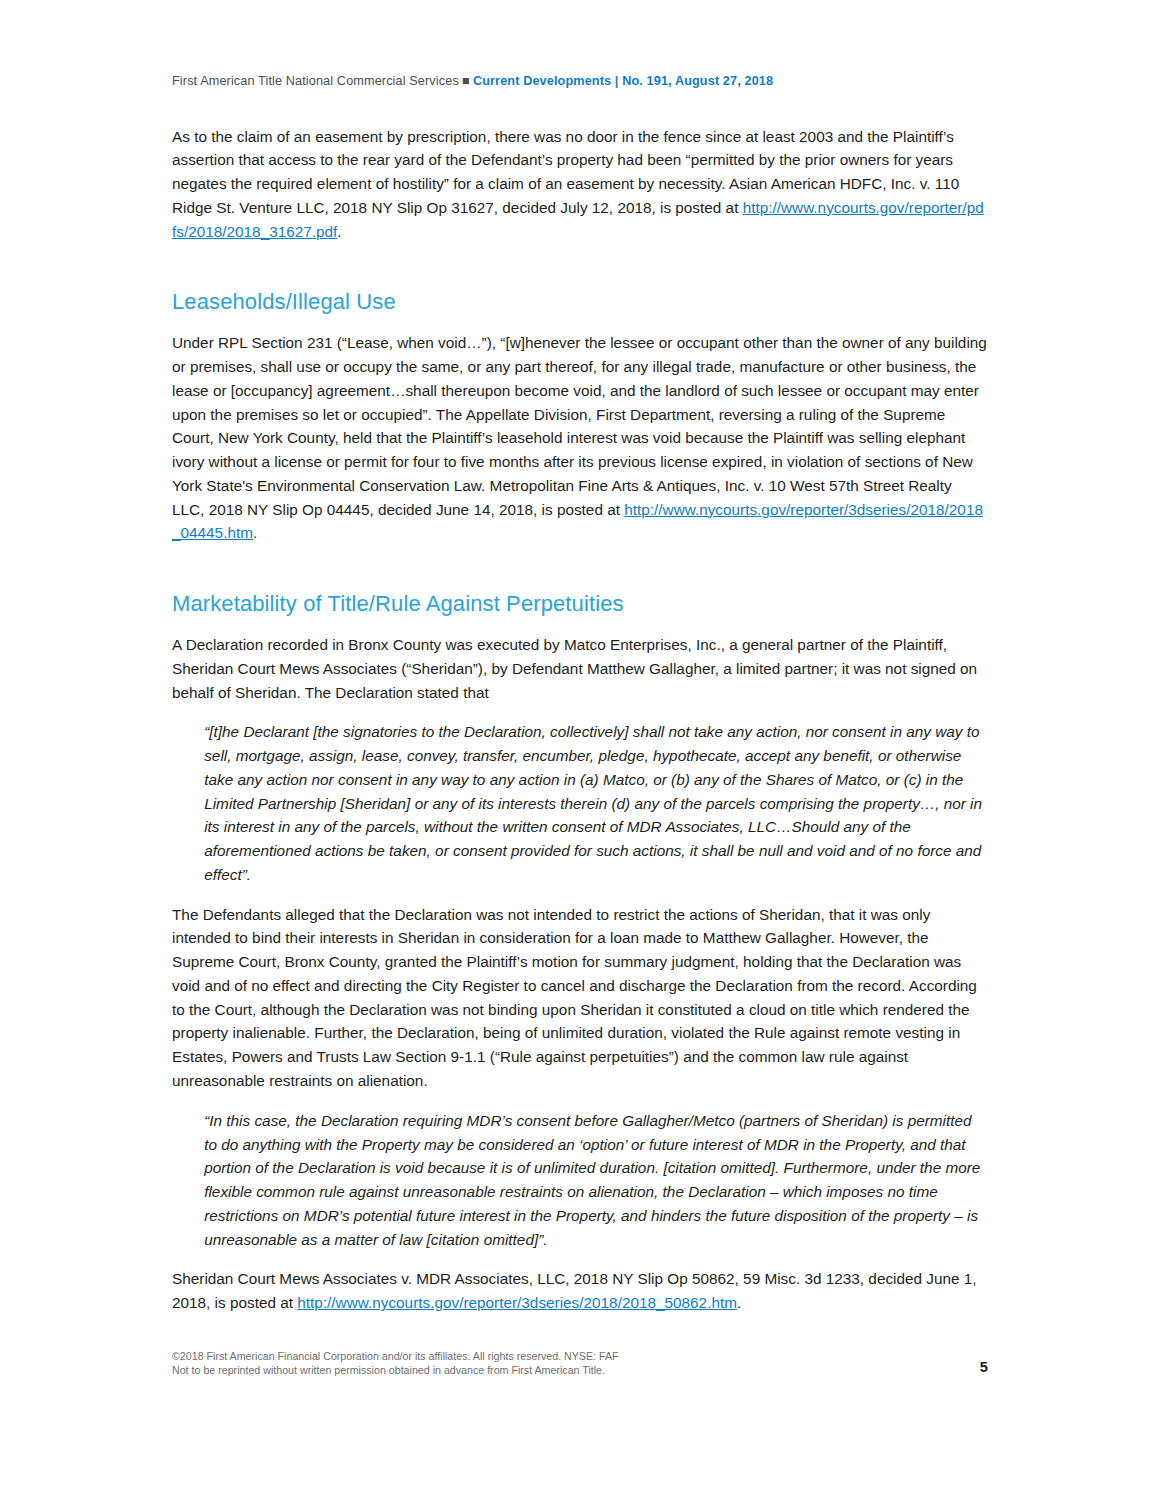First American Title National Commercial Services■Current Developments | No. 191, August 27, 2018
As to the claim of an easement by prescription, there was no door in the fence since at least 2003 and the Plaintiff’s assertion that access to the rear yard of the Defendant’s property had been “permitted by the prior owners for years negates the required element of hostility” for a claim of an easement by necessity. Asian American HDFC, Inc. v. 110 Ridge St. Venture LLC, 2018 NY Slip Op 31627, decided July 12, 2018, is posted at http://www.nycourts.gov/reporter/pdfs/2018/2018_31627.pdf.
Leaseholds/Illegal Use
Under RPL Section 231 (“Lease, when void…”), “[w]henever the lessee or occupant other than the owner of any building or premises, shall use or occupy the same, or any part thereof, for any illegal trade, manufacture or other business, the lease or [occupancy] agreement…shall thereupon become void, and the landlord of such lessee or occupant may enter upon the premises so let or occupied”. The Appellate Division, First Department, reversing a ruling of the Supreme Court, New York County, held that the Plaintiff’s leasehold interest was void because the Plaintiff was selling elephant ivory without a license or permit for four to five months after its previous license expired, in violation of sections of New York State's Environmental Conservation Law. Metropolitan Fine Arts & Antiques, Inc. v. 10 West 57th Street Realty LLC, 2018 NY Slip Op 04445, decided June 14, 2018, is posted at http://www.nycourts.gov/reporter/3dseries/2018/2018_04445.htm.
Marketability of Title/Rule Against Perpetuities
A Declaration recorded in Bronx County was executed by Matco Enterprises, Inc., a general partner of the Plaintiff, Sheridan Court Mews Associates (“Sheridan”), by Defendant Matthew Gallagher, a limited partner; it was not signed on behalf of Sheridan. The Declaration stated that
“[t]he Declarant [the signatories to the Declaration, collectively] shall not take any action, nor consent in any way to sell, mortgage, assign, lease, convey, transfer, encumber, pledge, hypothecate, accept any benefit, or otherwise take any action nor consent in any way to any action in (a) Matco, or (b) any of the Shares of Matco, or (c) in the Limited Partnership [Sheridan] or any of its interests therein (d) any of the parcels comprising the property…, nor in its interest in any of the parcels, without the written consent of MDR Associates, LLC…Should any of the aforementioned actions be taken, or consent provided for such actions, it shall be null and void and of no force and effect”.
The Defendants alleged that the Declaration was not intended to restrict the actions of Sheridan, that it was only intended to bind their interests in Sheridan in consideration for a loan made to Matthew Gallagher. However, the Supreme Court, Bronx County, granted the Plaintiff’s motion for summary judgment, holding that the Declaration was void and of no effect and directing the City Register to cancel and discharge the Declaration from the record. According to the Court, although the Declaration was not binding upon Sheridan it constituted a cloud on title which rendered the property inalienable. Further, the Declaration, being of unlimited duration, violated the Rule against remote vesting in Estates, Powers and Trusts Law Section 9-1.1 (“Rule against perpetuities”) and the common law rule against unreasonable restraints on alienation.
“In this case, the Declaration requiring MDR’s consent before Gallagher/Metco (partners of Sheridan) is permitted to do anything with the Property may be considered an ‘option’ or future interest of MDR in the Property, and that portion of the Declaration is void because it is of unlimited duration. [citation omitted]. Furthermore, under the more flexible common rule against unreasonable restraints on alienation, the Declaration – which imposes no time restrictions on MDR’s potential future interest in the Property, and hinders the future disposition of the property – is unreasonable as a matter of law [citation omitted]”.
Sheridan Court Mews Associates v. MDR Associates, LLC, 2018 NY Slip Op 50862, 59 Misc. 3d 1233, decided June 1, 2018, is posted at http://www.nycourts.gov/reporter/3dseries/2018/2018_50862.htm.
©2018 First American Financial Corporation and/or its affiliates. All rights reserved. NYSE: FAF
Not to be reprinted without written permission obtained in advance from First American Title. 5